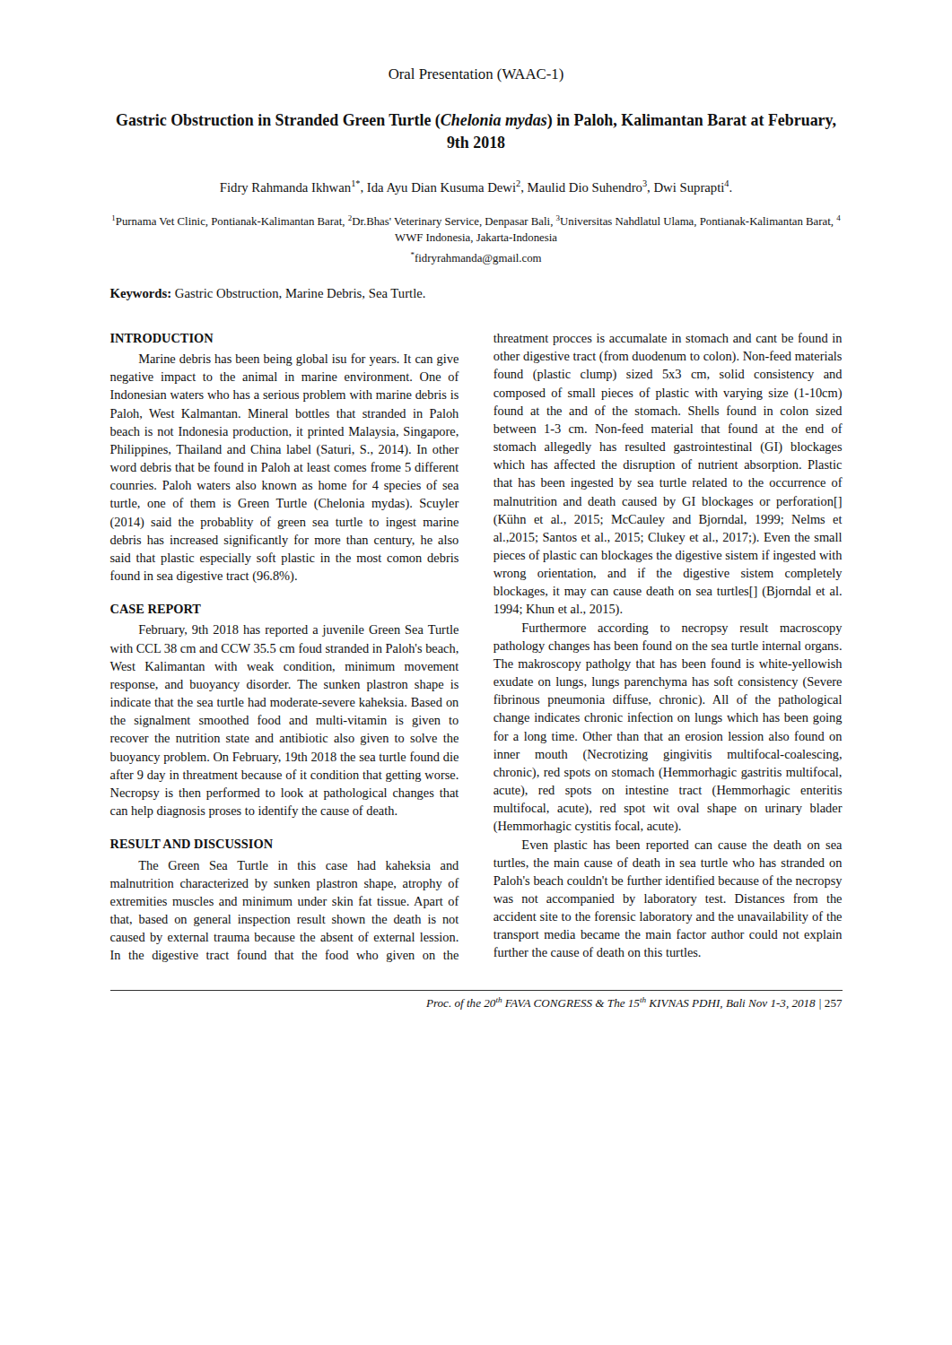Oral Presentation (WAAC-1)
Gastric Obstruction in Stranded Green Turtle (Chelonia mydas) in Paloh, Kalimantan Barat at February, 9th 2018
Fidry Rahmanda Ikhwan1*, Ida Ayu Dian Kusuma Dewi2, Maulid Dio Suhendro3, Dwi Suprapti4.
1Purnama Vet Clinic, Pontianak-Kalimantan Barat, 2Dr.Bhas' Veterinary Service, Denpasar Bali, 3Universitas Nahdlatul Ulama, Pontianak-Kalimantan Barat, 4 WWF Indonesia, Jakarta-Indonesia
*fidryrahmanda@gmail.com
Keywords: Gastric Obstruction, Marine Debris, Sea Turtle.
Introduction
Marine debris has been being global isu for years. It can give negative impact to the animal in marine environment. One of Indonesian waters who has a serious problem with marine debris is Paloh, West Kalmantan. Mineral bottles that stranded in Paloh beach is not Indonesia production, it printed Malaysia, Singapore, Philippines, Thailand and China label (Saturi, S., 2014). In other word debris that be found in Paloh at least comes frome 5 different counries. Paloh waters also known as home for 4 species of sea turtle, one of them is Green Turtle (Chelonia mydas). Scuyler (2014) said the probablity of green sea turtle to ingest marine debris has increased significantly for more than century, he also said that plastic especially soft plastic in the most comon debris found in sea digestive tract (96.8%).
Case Report
February, 9th 2018 has reported a juvenile Green Sea Turtle with CCL 38 cm and CCW 35.5 cm foud stranded in Paloh's beach, West Kalimantan with weak condition, minimum movement response, and buoyancy disorder. The sunken plastron shape is indicate that the sea turtle had moderate-severe kaheksia. Based on the signalment smoothed food and multi-vitamin is given to recover the nutrition state and antibiotic also given to solve the buoyancy problem. On February, 19th 2018 the sea turtle found die after 9 day in threatment because of it condition that getting worse. Necropsy is then performed to look at pathological changes that can help diagnosis proses to identify the cause of death.
Result and Discussion
The Green Sea Turtle in this case had kaheksia and malnutrition characterized by sunken plastron shape, atrophy of extremities muscles and minimum under skin fat tissue. Apart of that, based on general inspection result shown the death is not caused by external trauma because the absent of external lession. In the digestive tract found that the food who given on the threatment procces is accumalate in stomach and cant be found in other digestive tract (from duodenum to colon). Non-feed materials found (plastic clump) sized 5x3 cm, solid consistency and composed of small pieces of plastic with varying size (1-10cm) found at the and of the stomach. Shells found in colon sized between 1-3 cm. Non-feed material that found at the end of stomach allegedly has resulted gastrointestinal (GI) blockages which has affected the disruption of nutrient absorption. Plastic that has been ingested by sea turtle related to the occurrence of malnutrition and death caused by GI blockages or perforation[] (Kühn et al., 2015; McCauley and Bjorndal, 1999; Nelms et al.,2015; Santos et al., 2015; Clukey et al., 2017;). Even the small pieces of plastic can blockages the digestive sistem if ingested with wrong orientation, and if the digestive sistem completely blockages, it may can cause death on sea turtles[] (Bjorndal et al. 1994; Khun et al., 2015).
Furthermore according to necropsy result macroscopy pathology changes has been found on the sea turtle internal organs. The makroscopy patholgy that has been found is white-yellowish exudate on lungs, lungs parenchyma has soft consistency (Severe fibrinous pneumonia diffuse, chronic). All of the pathological change indicates chronic infection on lungs which has been going for a long time. Other than that an erosion lession also found on inner mouth (Necrotizing gingivitis multifocal-coalescing, chronic), red spots on stomach (Hemmorhagic gastritis multifocal, acute), red spots on intestine tract (Hemmorhagic enteritis multifocal, acute), red spot wit oval shape on urinary blader (Hemmorhagic cystitis focal, acute).
Even plastic has been reported can cause the death on sea turtles, the main cause of death in sea turtle who has stranded on Paloh's beach couldn't be further identified because of the necropsy was not accompanied by laboratory test. Distances from the accident site to the forensic laboratory and the unavailability of the transport media became the main factor author could not explain further the cause of death on this turtles.
Proc. of the 20th FAVA CONGRESS & The 15th KIVNAS PDHI, Bali Nov 1-3, 2018 | 257